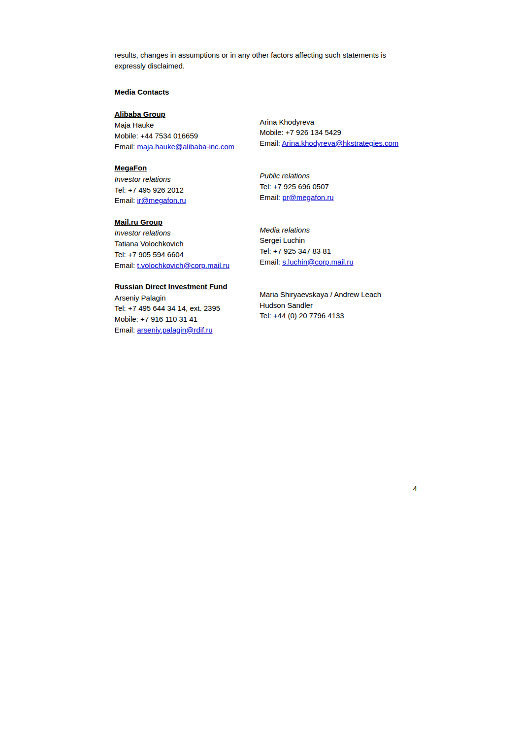results, changes in assumptions or in any other factors affecting such statements is expressly disclaimed.
Media Contacts
Alibaba Group
Maja Hauke
Mobile: +44 7534 016659
Email: maja.hauke@alibaba-inc.com
Arina Khodyreva
Mobile: +7 926 134 5429
Email: Arina.khodyreva@hkstrategies.com
MegaFon
Investor relations
Tel: +7 495 926 2012
Email: ir@megafon.ru
Public relations
Tel: +7 925 696 0507
Email: pr@megafon.ru
Mail.ru Group
Investor relations
Tatiana Volochkovich
Tel: +7 905 594 6604
Email: t.volochkovich@corp.mail.ru
Media relations
Sergei Luchin
Tel: +7 925 347 83 81
Email: s.luchin@corp.mail.ru
Russian Direct Investment Fund
Arseniy Palagin
Tel: +7 495 644 34 14, ext. 2395
Mobile: +7 916 110 31 41
Email: arseniy.palagin@rdif.ru
Maria Shiryaevskaya / Andrew Leach
Hudson Sandler
Tel: +44 (0) 20 7796 4133
4